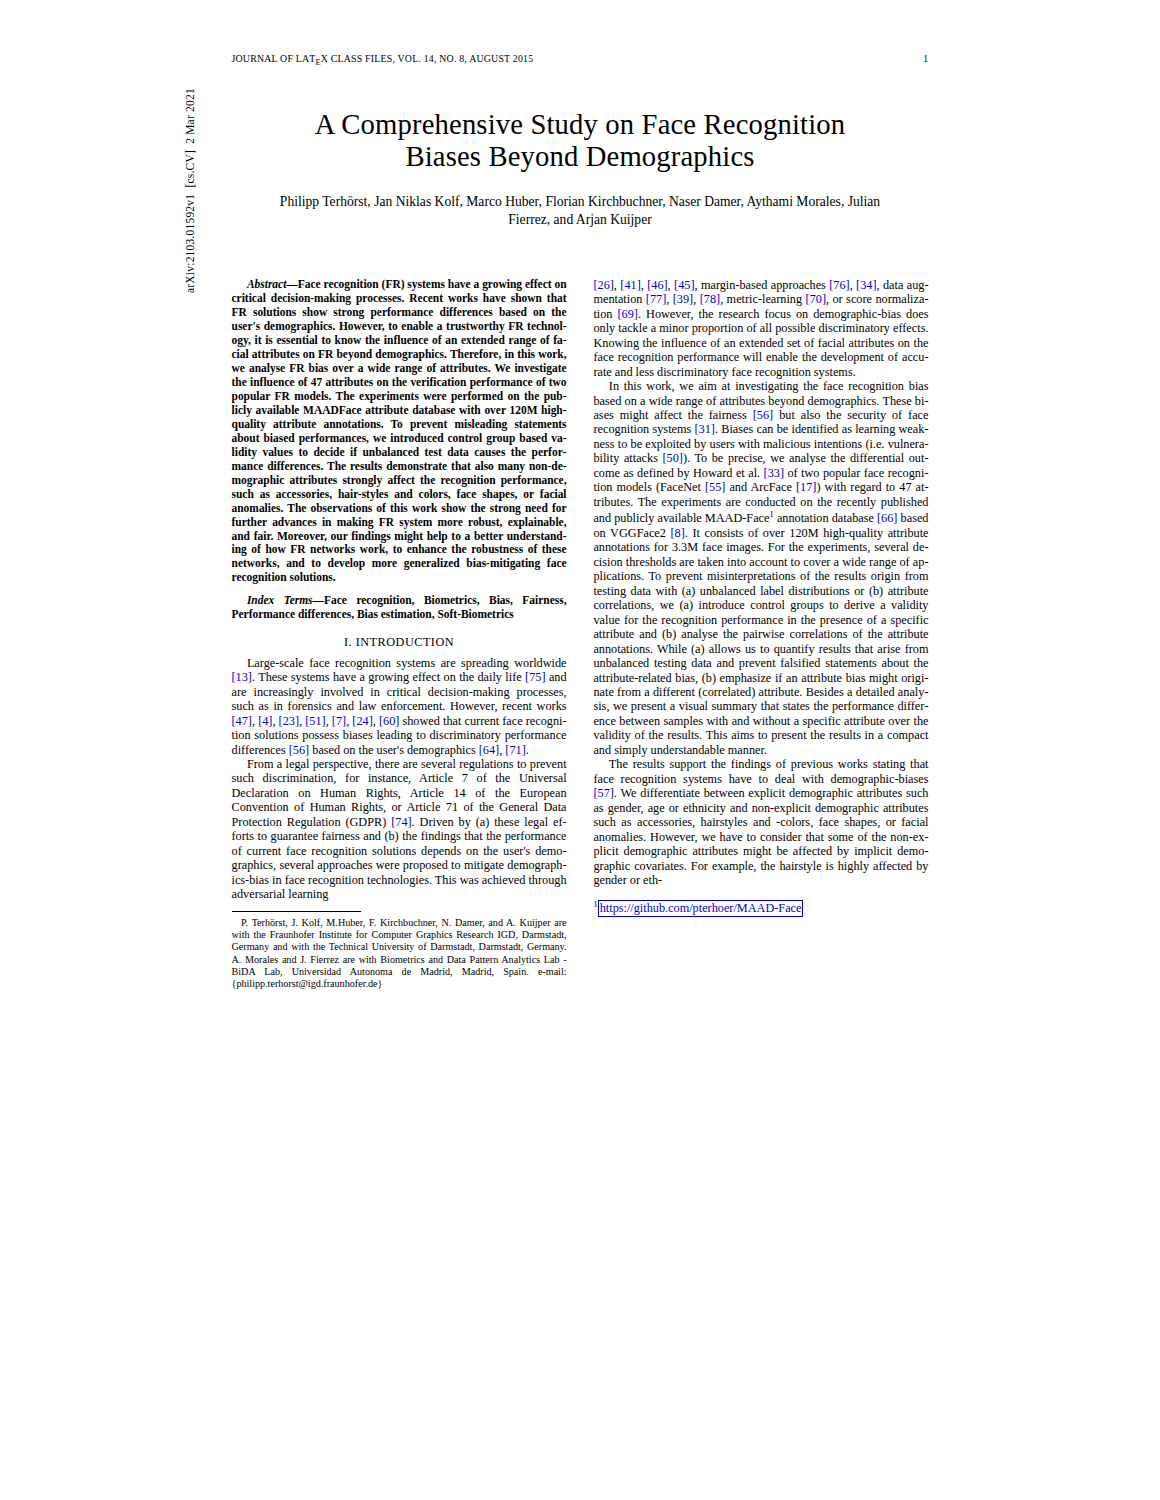arXiv:2103.01592v1 [cs.CV] 2 Mar 2021
JOURNAL OF La TEX CLASS FILES, VOL. 14, NO. 8, AUGUST 2015
1
A Comprehensive Study on Face Recognition
Biases Beyond Demographics
Philipp Terhörst, Jan Niklas Kolf, Marco Huber, Florian Kirchbuchner, Naser Damer, Aythami Morales, Julian
Fierrez, and Arjan Kuijper
Abstract—Face recognition (FR) systems have a growing effect on critical decision-making processes. Recent works have shown that FR solutions show strong performance differences based on the user's demographics. However, to enable a trustworthy FR technology, it is essential to know the influence of an extended range of facial attributes on FR beyond demographics. Therefore, in this work, we analyse FR bias over a wide range of attributes. We investigate the influence of 47 attributes on the verification performance of two popular FR models. The experiments were performed on the publicly available MAADFace attribute database with over 120M high-quality attribute annotations. To prevent misleading statements about biased performances, we introduced control group based validity values to decide if unbalanced test data causes the performance differences. The results demonstrate that also many non-demographic attributes strongly affect the recognition performance, such as accessories, hair-styles and colors, face shapes, or facial anomalies. The observations of this work show the strong need for further advances in making FR system more robust, explainable, and fair. Moreover, our findings might help to a better understanding of how FR networks work, to enhance the robustness of these networks, and to develop more generalized bias-mitigating face recognition solutions.
Index Terms—Face recognition, Biometrics, Bias, Fairness, Performance differences, Bias estimation, Soft-Biometrics
I. Introduction
Large-scale face recognition systems are spreading worldwide [13]. These systems have a growing effect on the daily life [75] and are increasingly involved in critical decision-making processes, such as in forensics and law enforcement. However, recent works [47], [4], [23], [51], [7], [24], [60] showed that current face recognition solutions possess biases leading to discriminatory performance differences [56] based on the user's demographics [64], [71].
From a legal perspective, there are several regulations to prevent such discrimination, for instance, Article 7 of the Universal Declaration on Human Rights, Article 14 of the European Convention of Human Rights, or Article 71 of the General Data Protection Regulation (GDPR) [74]. Driven by (a) these legal efforts to guarantee fairness and (b) the findings that the performance of current face recognition solutions depends on the user's demographics, several approaches were proposed to mitigate demographics-bias in face recognition technologies. This was achieved through adversarial learning
P. Terhörst, J. Kolf, M.Huber, F. Kirchbuchner, N. Damer, and A. Kuijper are with the Fraunhofer Institute for Computer Graphics Research IGD, Darmstadt, Germany and with the Technical University of Darmstadt, Darmstadt, Germany. A. Morales and J. Fierrez are with Biometrics and Data Pattern Analytics Lab - BiDA Lab, Universidad Autonoma de Madrid, Madrid, Spain. e-mail: {philipp.terhorst@igd.fraunhofer.de}
[26], [41], [46], [45], margin-based approaches [76], [34], data augmentation [77], [39], [78], metric-learning [70], or score normalization [69]. However, the research focus on demographic-bias does only tackle a minor proportion of all possible discriminatory effects. Knowing the influence of an extended set of facial attributes on the face recognition performance will enable the development of accurate and less discriminatory face recognition systems.
In this work, we aim at investigating the face recognition bias based on a wide range of attributes beyond demographics. These biases might affect the fairness [56] but also the security of face recognition systems [31]. Biases can be identified as learning weakness to be exploited by users with malicious intentions (i.e. vulnerability attacks [50]). To be precise, we analyse the differential outcome as defined by Howard et al. [33] of two popular face recognition models (FaceNet [55] and ArcFace [17]) with regard to 47 attributes. The experiments are conducted on the recently published and publicly available MAAD-Face1 annotation database [66] based on VGGFace2 [8]. It consists of over 120M high-quality attribute annotations for 3.3M face images. For the experiments, several decision thresholds are taken into account to cover a wide range of applications. To prevent misinterpretations of the results origin from testing data with (a) unbalanced label distributions or (b) attribute correlations, we (a) introduce control groups to derive a validity value for the recognition performance in the presence of a specific attribute and (b) analyse the pairwise correlations of the attribute annotations. While (a) allows us to quantify results that arise from unbalanced testing data and prevent falsified statements about the attribute-related bias, (b) emphasize if an attribute bias might originate from a different (correlated) attribute. Besides a detailed analysis, we present a visual summary that states the performance difference between samples with and without a specific attribute over the validity of the results. This aims to present the results in a compact and simply understandable manner.
The results support the findings of previous works stating that face recognition systems have to deal with demographic-biases [57]. We differentiate between explicit demographic attributes such as gender, age or ethnicity and non-explicit demographic attributes such as accessories, hairstyles and -colors, face shapes, or facial anomalies. However, we have to consider that some of the non-explicit demographic attributes might be affected by implicit demographic covariates. For example, the hairstyle is highly affected by gender or eth-
1 https://github.com/pterhoer/MAAD-Face